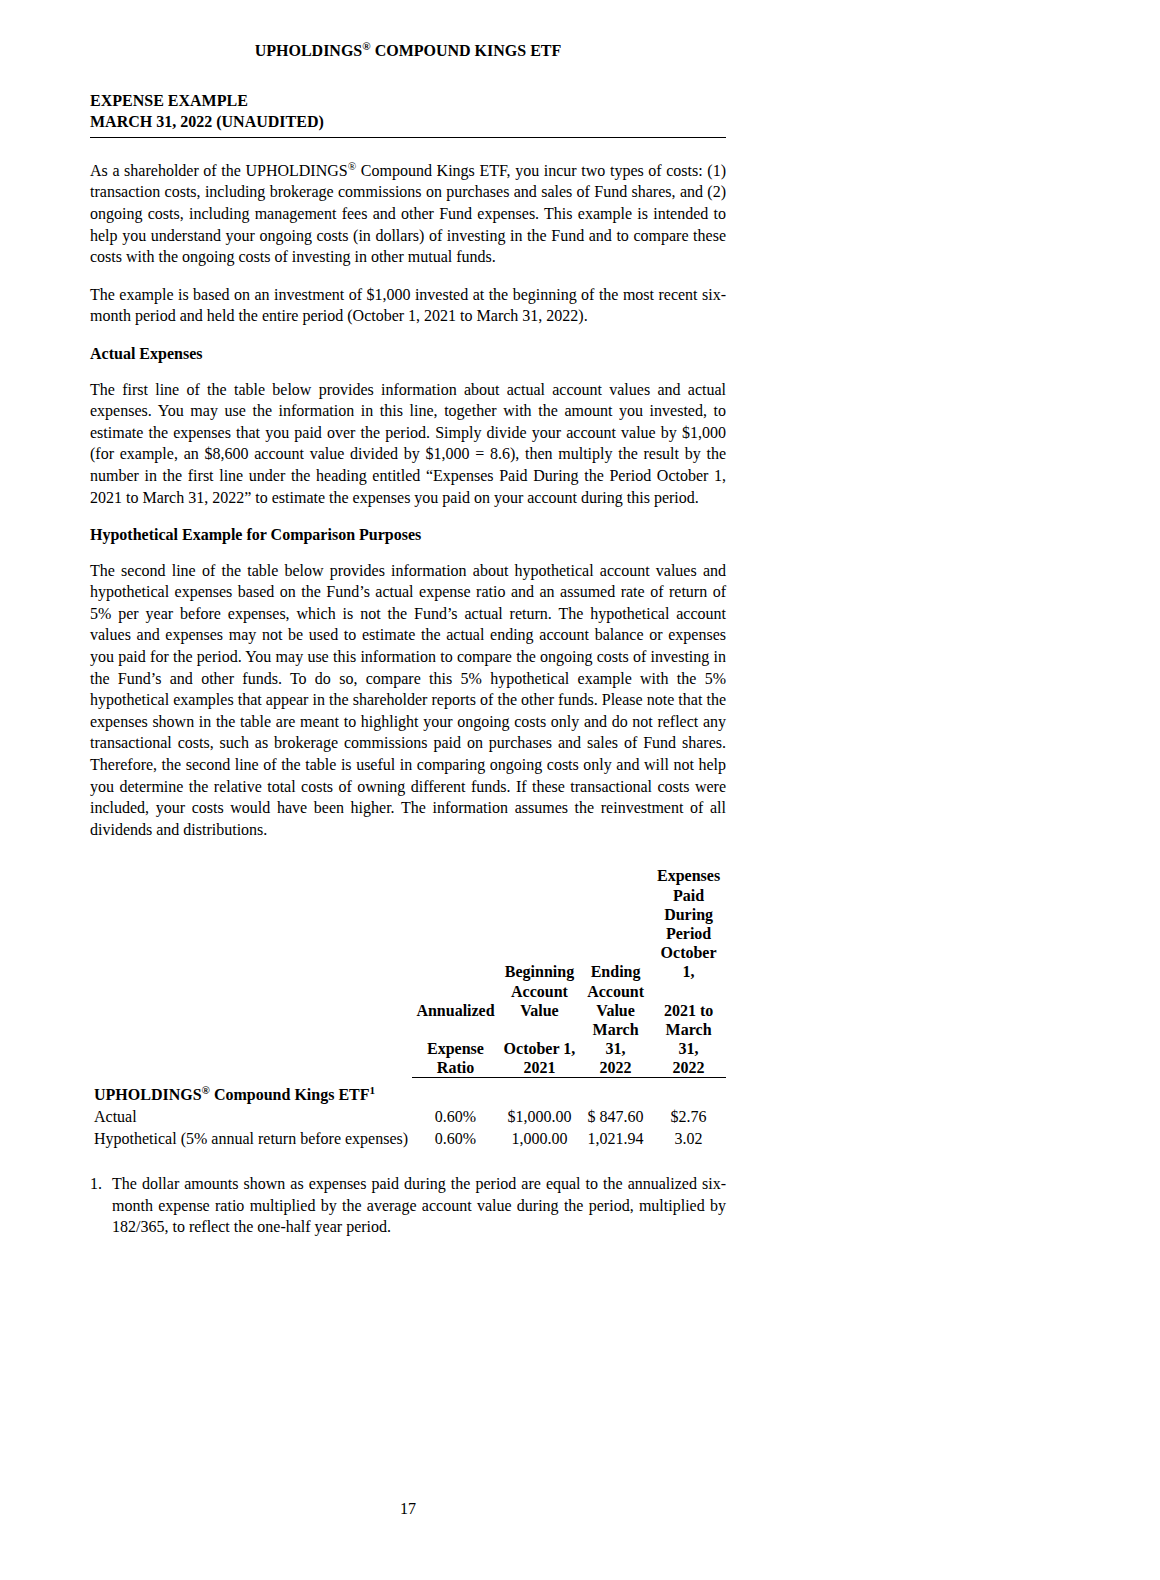UPHOLDINGS® COMPOUND KINGS ETF
EXPENSE EXAMPLE
MARCH 31, 2022 (UNAUDITED)
As a shareholder of the UPHOLDINGS® Compound Kings ETF, you incur two types of costs: (1) transaction costs, including brokerage commissions on purchases and sales of Fund shares, and (2) ongoing costs, including management fees and other Fund expenses. This example is intended to help you understand your ongoing costs (in dollars) of investing in the Fund and to compare these costs with the ongoing costs of investing in other mutual funds.
The example is based on an investment of $1,000 invested at the beginning of the most recent six-month period and held the entire period (October 1, 2021 to March 31, 2022).
Actual Expenses
The first line of the table below provides information about actual account values and actual expenses. You may use the information in this line, together with the amount you invested, to estimate the expenses that you paid over the period. Simply divide your account value by $1,000 (for example, an $8,600 account value divided by $1,000 = 8.6), then multiply the result by the number in the first line under the heading entitled “Expenses Paid During the Period October 1, 2021 to March 31, 2022” to estimate the expenses you paid on your account during this period.
Hypothetical Example for Comparison Purposes
The second line of the table below provides information about hypothetical account values and hypothetical expenses based on the Fund’s actual expense ratio and an assumed rate of return of 5% per year before expenses, which is not the Fund’s actual return. The hypothetical account values and expenses may not be used to estimate the actual ending account balance or expenses you paid for the period. You may use this information to compare the ongoing costs of investing in the Fund’s and other funds. To do so, compare this 5% hypothetical example with the 5% hypothetical examples that appear in the shareholder reports of the other funds. Please note that the expenses shown in the table are meant to highlight your ongoing costs only and do not reflect any transactional costs, such as brokerage commissions paid on purchases and sales of Fund shares. Therefore, the second line of the table is useful in comparing ongoing costs only and will not help you determine the relative total costs of owning different funds. If these transactional costs were included, your costs would have been higher. The information assumes the reinvestment of all dividends and distributions.
| | | | | Expenses Paid During Period |
| --- | --- | --- | --- | --- |
| | | Beginning | Ending | October 1, |
| | Annualized | Account Value | Account Value | 2021 to |
| | Expense | October 1, | March 31, | March 31, |
| | Ratio | 2021 | 2022 | 2022 |
| UPHOLDINGS ® Compound Kings ETF 1 | | | | |
| Actual | 0.60% | $1,000.00 | $ 847.60 | $2.76 |
| Hypothetical (5% annual return before expenses) | 0.60% | 1,000.00 | 1,021.94 | 3.02 |
1.
The dollar amounts shown as expenses paid during the period are equal to the annualized six-month expense ratio multiplied by the average account value during the period, multiplied by 182/365, to reflect the one-half year period.
17